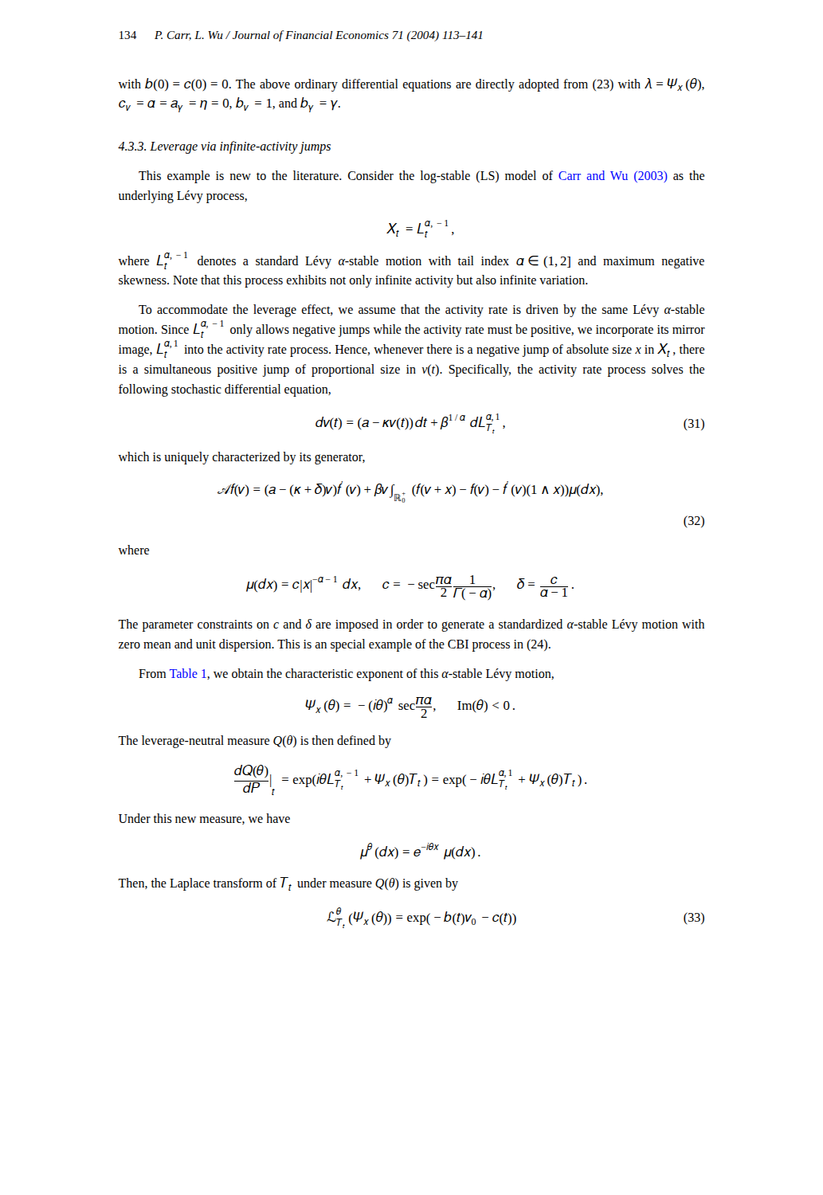134 P. Carr, L. Wu / Journal of Financial Economics 71 (2004) 113–141
with b(0)=c(0)=0. The above ordinary differential equations are directly adopted from (23) with λ=Ψx(θ), cv=α=aγ=η=0, bv=1, and bγ=γ.
4.3.3. Leverage via infinite-activity jumps
This example is new to the literature. Consider the log-stable (LS) model of Carr and Wu (2003) as the underlying Lévy process,
Xt = Ltα,−1 ,
where Ltα,−1 denotes a standard Lévy α-stable motion with tail index α∈(1,2] and maximum negative skewness. Note that this process exhibits not only infinite activity but also infinite variation.
To accommodate the leverage effect, we assume that the activity rate is driven by the same Lévy α-stable motion. Since Ltα,−1 only allows negative jumps while the activity rate must be positive, we incorporate its mirror image, Ltα,1 into the activity rate process. Hence, whenever there is a negative jump of absolute size x in Xt, there is a simultaneous positive jump of proportional size in v(t). Specifically, the activity rate process solves the following stochastic differential equation,
dv(t) = (a−κv(t)) dt + β1/α d LTtα,1 , (31)
which is uniquely characterized by its generator,
𝒜f(v) = (a−(κ+δ)v) f′(v) + βv ∫ℝ0+ (f(v+x)−f(v)−f′(v)(1∧x)) μ(dx) ,
(32)
where
μ(dx) = c|x|−α−1 dx , c=−sec πα2 1Γ(−α) , δ= cα−1 .
The parameter constraints on c and δ are imposed in order to generate a standardized α-stable Lévy motion with zero mean and unit dispersion. This is an special example of the CBI process in (24).
From Table 1, we obtain the characteristic exponent of this α-stable Lévy motion,
Ψx(θ) = −(iθ)α sec πα2 , Im(θ)<0 .
The leverage-neutral measure Q(θ) is then defined by
dQ(θ)dP | t = exp(iθ LTtα,−1 + Ψx(θ)Tt ) = exp(−iθ LTtα,1 + Ψx(θ)Tt ) .
Under this new measure, we have
μθ(dx) = e−iθx μ(dx) .
Then, the Laplace transform of Tt under measure Q(θ) is given by
ℒTtθ (Ψx(θ)) = exp(−b(t)v0−c(t)) (33)